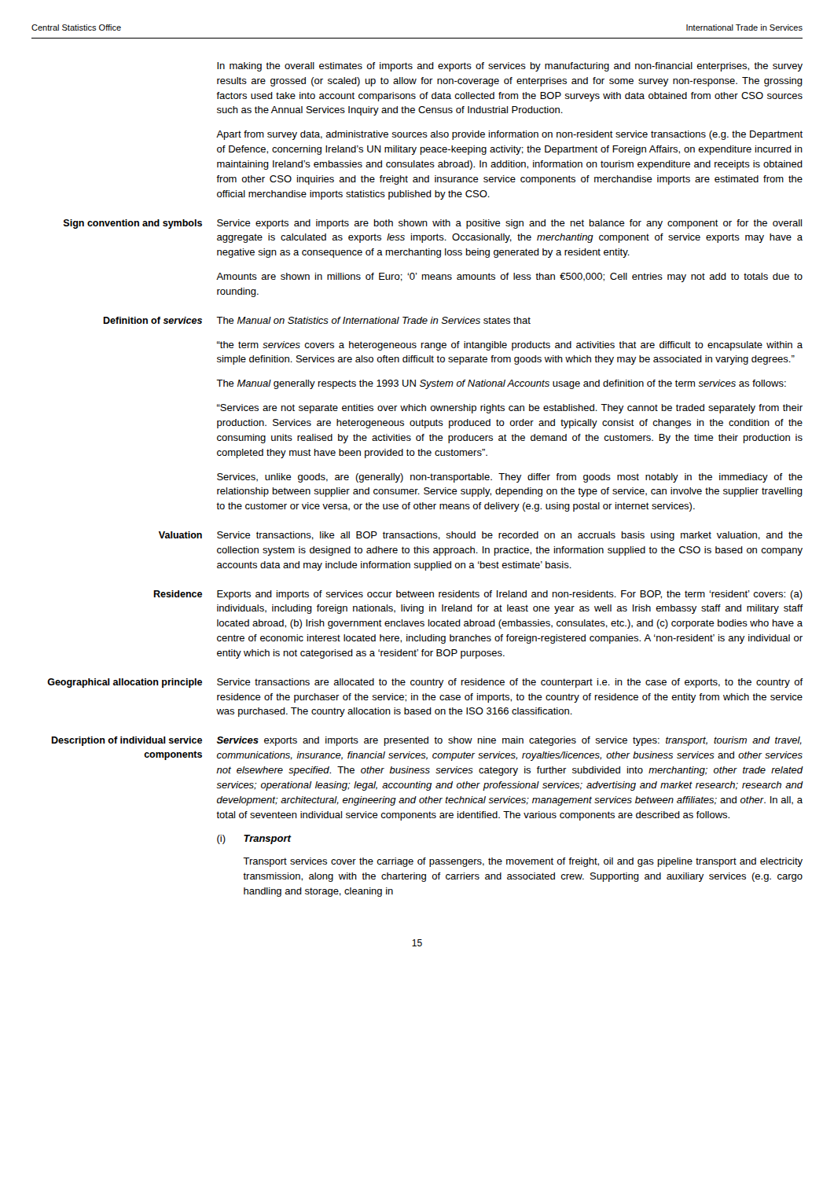Central Statistics Office International Trade in Services
In making the overall estimates of imports and exports of services by manufacturing and non-financial enterprises, the survey results are grossed (or scaled) up to allow for non-coverage of enterprises and for some survey non-response. The grossing factors used take into account comparisons of data collected from the BOP surveys with data obtained from other CSO sources such as the Annual Services Inquiry and the Census of Industrial Production.
Apart from survey data, administrative sources also provide information on non-resident service transactions (e.g. the Department of Defence, concerning Ireland’s UN military peace-keeping activity; the Department of Foreign Affairs, on expenditure incurred in maintaining Ireland’s embassies and consulates abroad). In addition, information on tourism expenditure and receipts is obtained from other CSO inquiries and the freight and insurance service components of merchandise imports are estimated from the official merchandise imports statistics published by the CSO.
Sign convention and symbols
Service exports and imports are both shown with a positive sign and the net balance for any component or for the overall aggregate is calculated as exports less imports. Occasionally, the merchanting component of service exports may have a negative sign as a consequence of a merchanting loss being generated by a resident entity.
Amounts are shown in millions of Euro; ‘0’ means amounts of less than €500,000; Cell entries may not add to totals due to rounding.
Definition of services
The Manual on Statistics of International Trade in Services states that
“the term services covers a heterogeneous range of intangible products and activities that are difficult to encapsulate within a simple definition. Services are also often difficult to separate from goods with which they may be associated in varying degrees.”
The Manual generally respects the 1993 UN System of National Accounts usage and definition of the term services as follows:
“Services are not separate entities over which ownership rights can be established. They cannot be traded separately from their production. Services are heterogeneous outputs produced to order and typically consist of changes in the condition of the consuming units realised by the activities of the producers at the demand of the customers. By the time their production is completed they must have been provided to the customers”.
Services, unlike goods, are (generally) non-transportable. They differ from goods most notably in the immediacy of the relationship between supplier and consumer. Service supply, depending on the type of service, can involve the supplier travelling to the customer or vice versa, or the use of other means of delivery (e.g. using postal or internet services).
Valuation
Service transactions, like all BOP transactions, should be recorded on an accruals basis using market valuation, and the collection system is designed to adhere to this approach. In practice, the information supplied to the CSO is based on company accounts data and may include information supplied on a ‘best estimate’ basis.
Residence
Exports and imports of services occur between residents of Ireland and non-residents. For BOP, the term ‘resident’ covers: (a) individuals, including foreign nationals, living in Ireland for at least one year as well as Irish embassy staff and military staff located abroad, (b) Irish government enclaves located abroad (embassies, consulates, etc.), and (c) corporate bodies who have a centre of economic interest located here, including branches of foreign-registered companies. A ‘non-resident’ is any individual or entity which is not categorised as a ‘resident’ for BOP purposes.
Geographical allocation principle
Service transactions are allocated to the country of residence of the counterpart i.e. in the case of exports, to the country of residence of the purchaser of the service; in the case of imports, to the country of residence of the entity from which the service was purchased. The country allocation is based on the ISO 3166 classification.
Description of individual service components
Services exports and imports are presented to show nine main categories of service types: transport, tourism and travel, communications, insurance, financial services, computer services, royalties/licences, other business services and other services not elsewhere specified. The other business services category is further subdivided into merchanting; other trade related services; operational leasing; legal, accounting and other professional services; advertising and market research; research and development; architectural, engineering and other technical services; management services between affiliates; and other. In all, a total of seventeen individual service components are identified. The various components are described as follows.
(i)
Transport
Transport services cover the carriage of passengers, the movement of freight, oil and gas pipeline transport and electricity transmission, along with the chartering of carriers and associated crew. Supporting and auxiliary services (e.g. cargo handling and storage, cleaning in
15